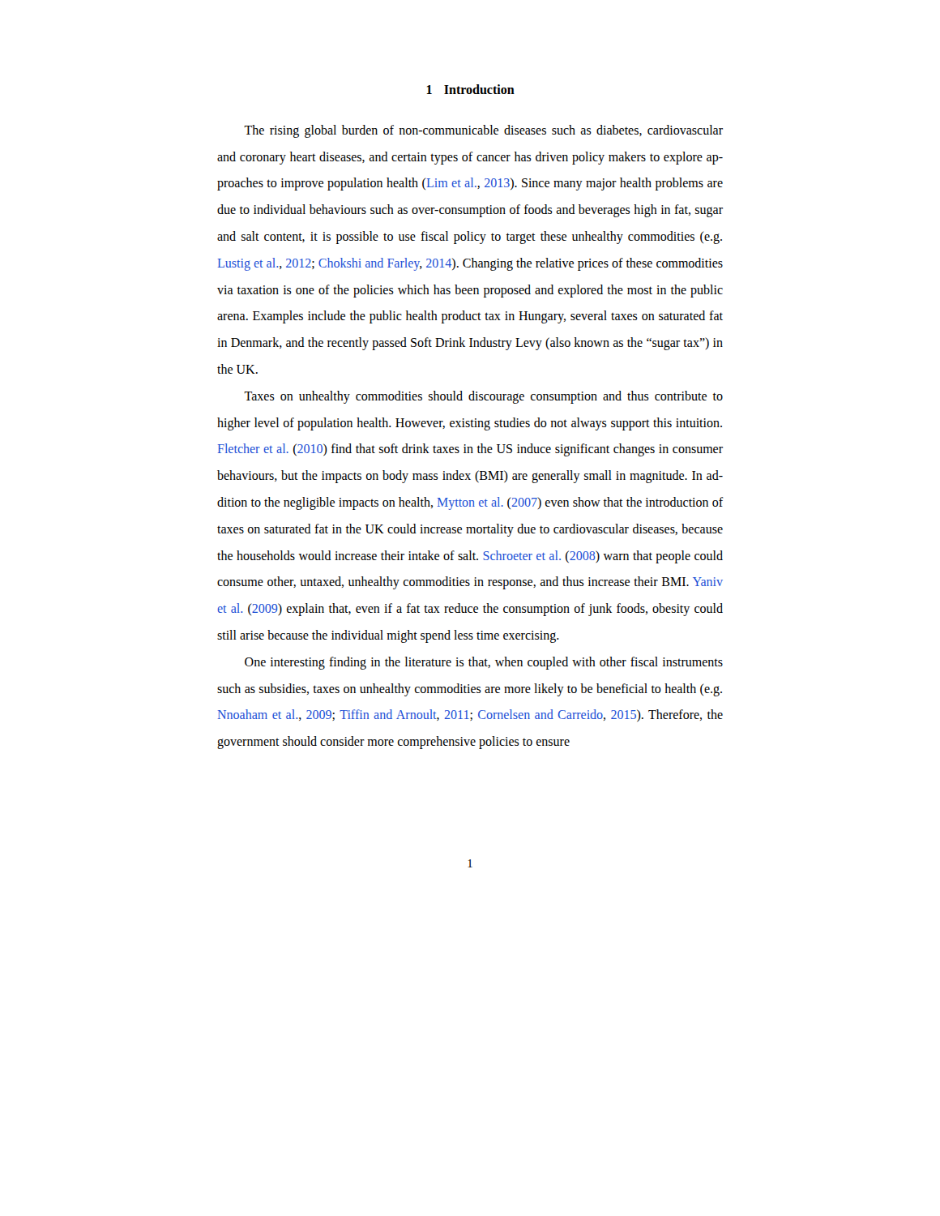1 Introduction
The rising global burden of non-communicable diseases such as diabetes, cardiovascular and coronary heart diseases, and certain types of cancer has driven policy makers to explore approaches to improve population health (Lim et al., 2013). Since many major health problems are due to individual behaviours such as over-consumption of foods and beverages high in fat, sugar and salt content, it is possible to use fiscal policy to target these unhealthy commodities (e.g. Lustig et al., 2012; Chokshi and Farley, 2014). Changing the relative prices of these commodities via taxation is one of the policies which has been proposed and explored the most in the public arena. Examples include the public health product tax in Hungary, several taxes on saturated fat in Denmark, and the recently passed Soft Drink Industry Levy (also known as the “sugar tax”) in the UK.
Taxes on unhealthy commodities should discourage consumption and thus contribute to higher level of population health. However, existing studies do not always support this intuition. Fletcher et al. (2010) find that soft drink taxes in the US induce significant changes in consumer behaviours, but the impacts on body mass index (BMI) are generally small in magnitude. In addition to the negligible impacts on health, Mytton et al. (2007) even show that the introduction of taxes on saturated fat in the UK could increase mortality due to cardiovascular diseases, because the households would increase their intake of salt. Schroeter et al. (2008) warn that people could consume other, untaxed, unhealthy commodities in response, and thus increase their BMI. Yaniv et al. (2009) explain that, even if a fat tax reduce the consumption of junk foods, obesity could still arise because the individual might spend less time exercising.
One interesting finding in the literature is that, when coupled with other fiscal instruments such as subsidies, taxes on unhealthy commodities are more likely to be beneficial to health (e.g. Nnoaham et al., 2009; Tiffin and Arnoult, 2011; Cornelsen and Carreido, 2015). Therefore, the government should consider more comprehensive policies to ensure
1